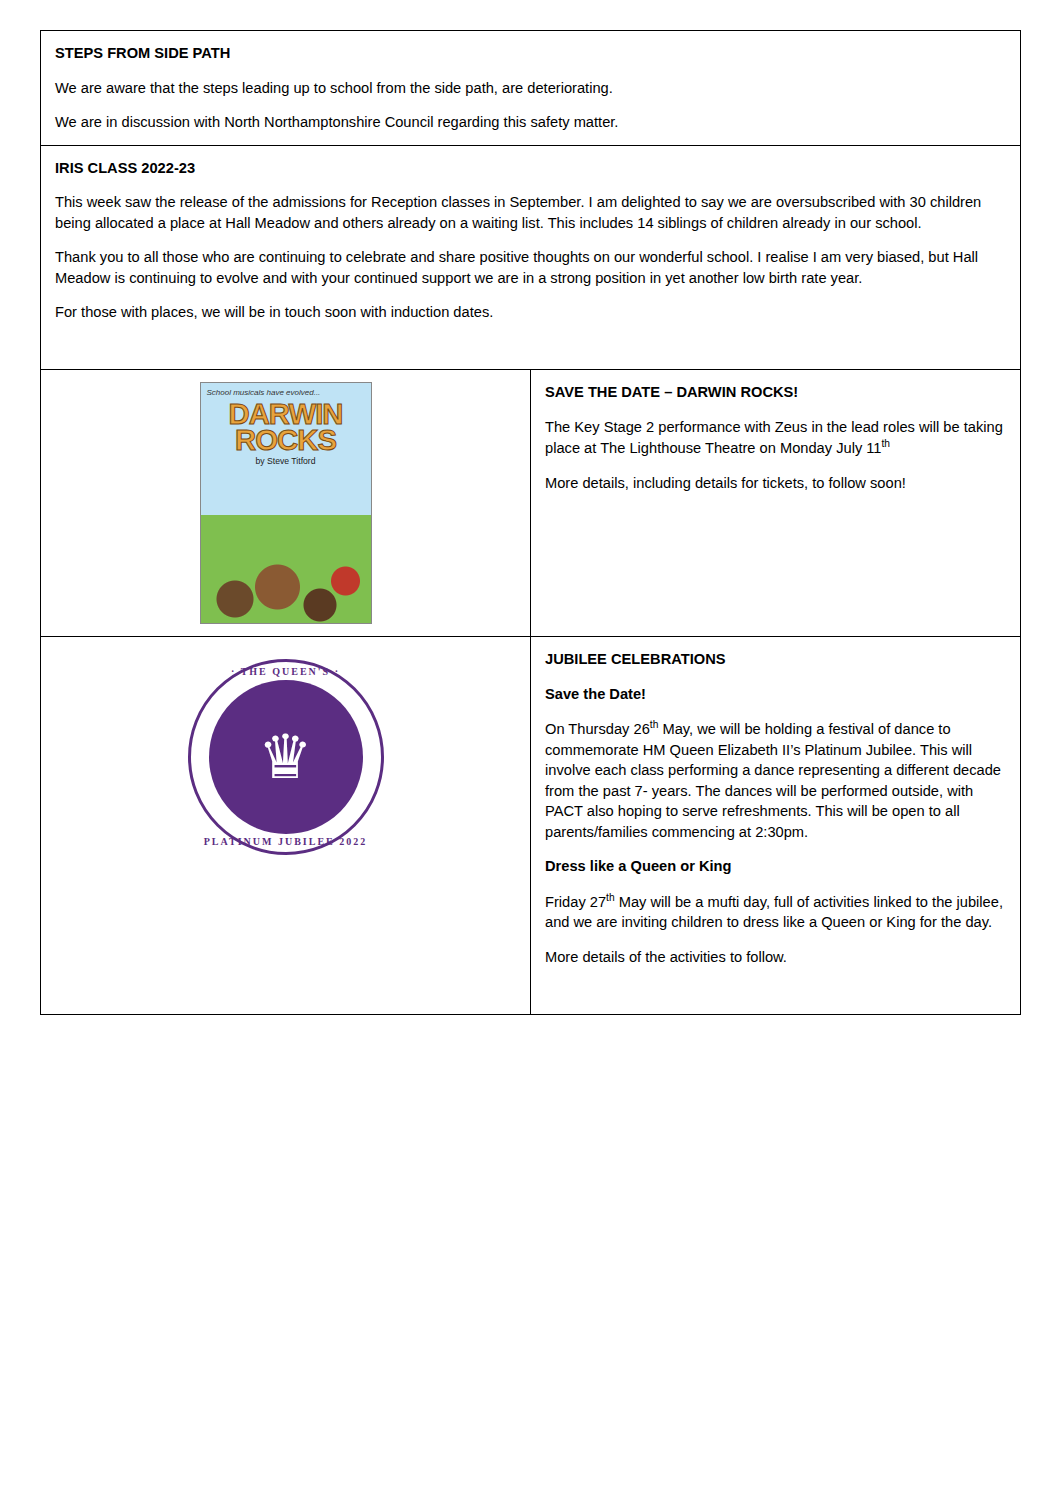| Steps from Side Path We are aware that the steps leading up to school from the side path, are deteriorating. We are in discussion with North Northamptonshire Council regarding this safety matter. |
| Iris Class 2022-23 This week saw the release of the admissions for Reception classes in September. I am delighted to say we are oversubscribed with 30 children being allocated a place at Hall Meadow and others already on a waiting list. This includes 14 siblings of children already in our school. Thank you to all those who are continuing to celebrate and share positive thoughts on our wonderful school. I realise I am very biased, but Hall Meadow is continuing to evolve and with your continued support we are in a strong position in yet another low birth rate year. For those with places, we will be in touch soon with induction dates. |
| School musicals have evolved... DARWIN ROCKS by Steve Titford | Save the Date – Darwin Rocks! The Key Stage 2 performance with Zeus in the lead roles will be taking place at The Lighthouse Theatre on Monday July 11 th More details, including details for tickets, to follow soon! |
| · THE QUEEN'S · ♛ PLATINUM JUBILEE 2022 | Jubilee Celebrations Save the Date! On Thursday 26 th May, we will be holding a festival of dance to commemorate HM Queen Elizabeth II’s Platinum Jubilee. This will involve each class performing a dance representing a different decade from the past 7- years. The dances will be performed outside, with PACT also hoping to serve refreshments. This will be open to all parents/families commencing at 2:30pm. Dress like a Queen or King Friday 27 th May will be a mufti day, full of activities linked to the jubilee, and we are inviting children to dress like a Queen or King for the day. More details of the activities to follow. |